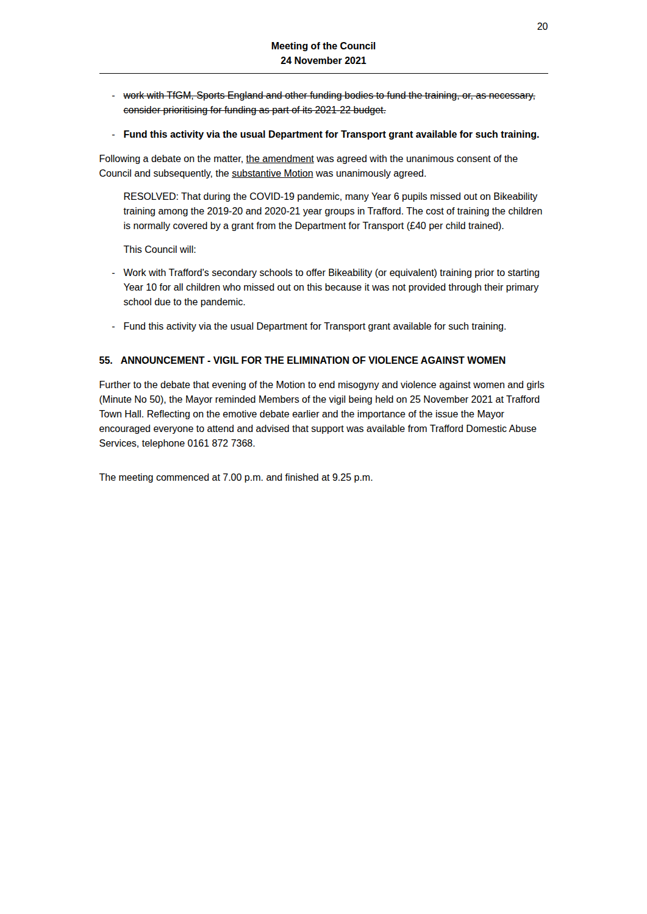20
Meeting of the Council
24 November 2021
work with TfGM, Sports England and other funding bodies to fund the training, or, as necessary, consider prioritising for funding as part of its 2021-22 budget.
Fund this activity via the usual Department for Transport grant available for such training.
Following a debate on the matter, the amendment was agreed with the unanimous consent of the Council and subsequently, the substantive Motion was unanimously agreed.
RESOLVED: That during the COVID-19 pandemic, many Year 6 pupils missed out on Bikeability training among the 2019-20 and 2020-21 year groups in Trafford. The cost of training the children is normally covered by a grant from the Department for Transport (£40 per child trained).
This Council will:
Work with Trafford's secondary schools to offer Bikeability (or equivalent) training prior to starting Year 10 for all children who missed out on this because it was not provided through their primary school due to the pandemic.
Fund this activity via the usual Department for Transport grant available for such training.
55. Announcement - Vigil for the Elimination of Violence Against Women
Further to the debate that evening of the Motion to end misogyny and violence against women and girls (Minute No 50), the Mayor reminded Members of the vigil being held on 25 November 2021 at Trafford Town Hall. Reflecting on the emotive debate earlier and the importance of the issue the Mayor encouraged everyone to attend and advised that support was available from Trafford Domestic Abuse Services, telephone 0161 872 7368.
The meeting commenced at 7.00 p.m. and finished at 9.25 p.m.